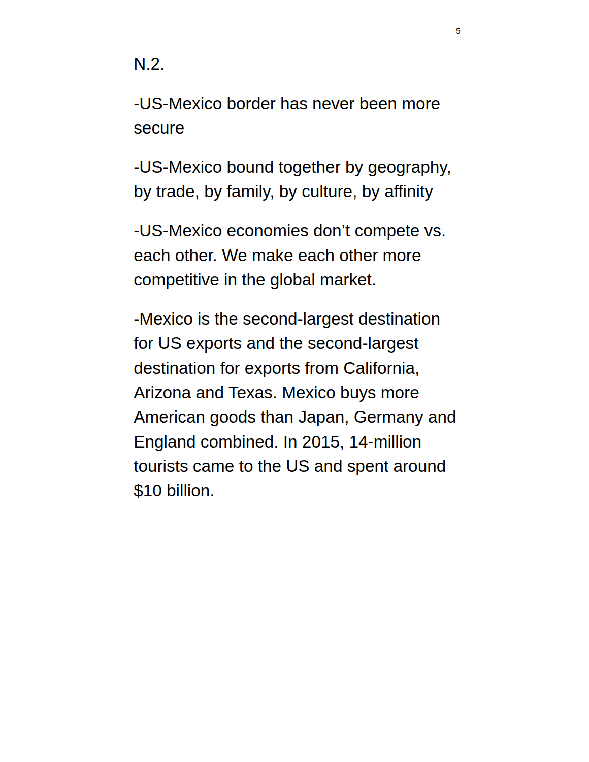5
N.2.
-US-Mexico border has never been more secure
-US-Mexico bound together by geography, by trade, by family, by culture, by affinity
-US-Mexico economies don’t compete vs. each other. We make each other more competitive in the global market.
-Mexico is the second-largest destination for US exports and the second-largest destination for exports from California, Arizona and Texas. Mexico buys more American goods than Japan, Germany and England combined. In 2015, 14-million tourists came to the US and spent around $10 billion.